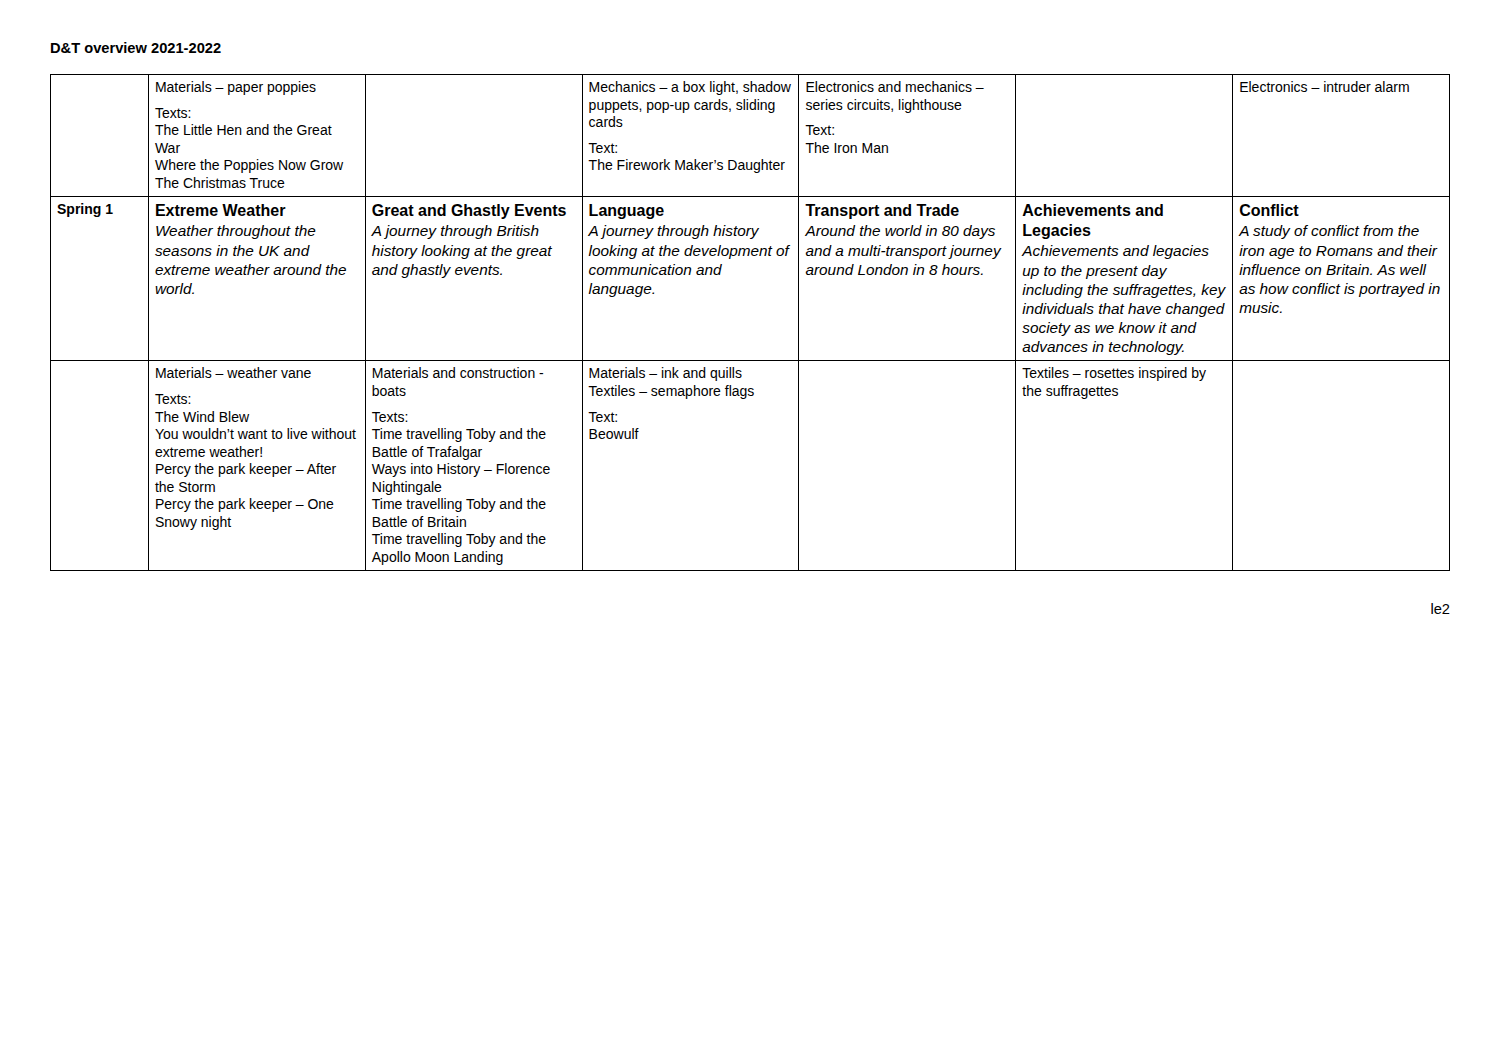D&T overview 2021-2022
| | Materials – paper poppies Texts: The Little Hen and the Great War Where the Poppies Now Grow The Christmas Truce | | Mechanics – a box light, shadow puppets, pop-up cards, sliding cards Text: The Firework Maker’s Daughter | Electronics and mechanics – series circuits, lighthouse Text: The Iron Man | | Electronics – intruder alarm |
| Spring 1 | Extreme Weather Weather throughout the seasons in the UK and extreme weather around the world. | Great and Ghastly Events A journey through British history looking at the great and ghastly events. | Language A journey through history looking at the development of communication and language. | Transport and Trade Around the world in 80 days and a multi-transport journey around London in 8 hours. | Achievements and Legacies Achievements and legacies up to the present day including the suffragettes, key individuals that have changed society as we know it and advances in technology. | Conflict A study of conflict from the iron age to Romans and their influence on Britain. As well as how conflict is portrayed in music. |
| | Materials – weather vane Texts: The Wind Blew You wouldn’t want to live without extreme weather! Percy the park keeper – After the Storm Percy the park keeper – One Snowy night | Materials and construction - boats Texts: Time travelling Toby and the Battle of Trafalgar Ways into History – Florence Nightingale Time travelling Toby and the Battle of Britain Time travelling Toby and the Apollo Moon Landing | Materials – ink and quills Textiles – semaphore flags Text: Beowulf | | Textiles – rosettes inspired by the suffragettes | |
le2